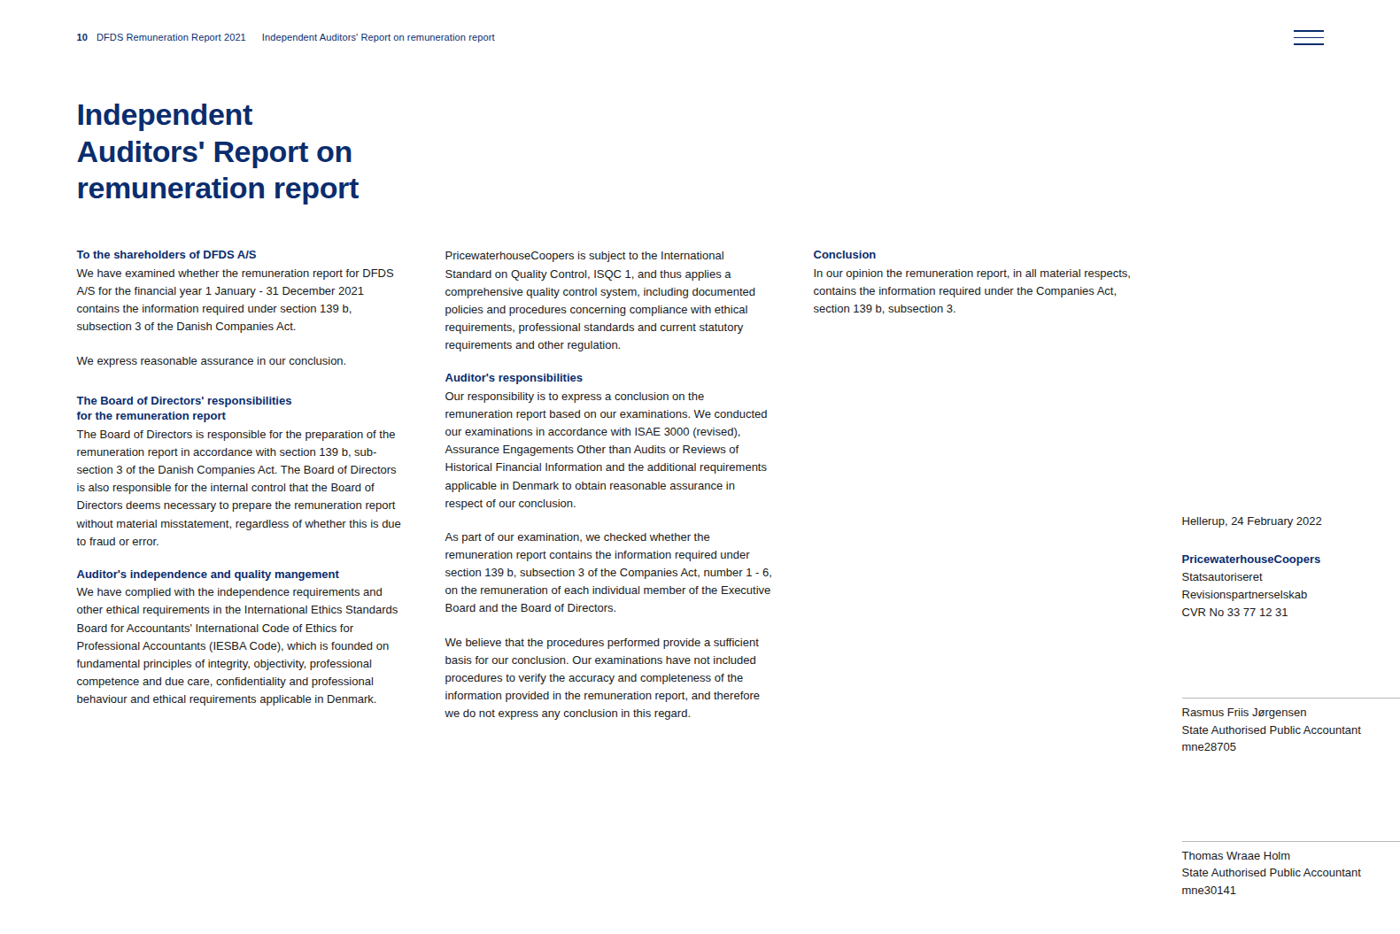10 DFDS Remuneration Report 2021 Independent Auditors' Report on remuneration report
Independent
Auditors' Report on
remuneration report
To the shareholders of DFDS A/S
We have examined whether the remuneration report for DFDS A/S for the financial year 1 January - 31 December 2021 contains the information required under section 139 b, subsection 3 of the Danish Companies Act.
We express reasonable assurance in our conclusion.
The Board of Directors' responsibilities
for the remuneration report
The Board of Directors is responsible for the preparation of the remuneration report in accordance with section 139 b, sub-section 3 of the Danish Companies Act. The Board of Directors is also responsible for the internal control that the Board of Directors deems necessary to prepare the remuneration report without material misstatement, regardless of whether this is due to fraud or error.
Auditor's independence and quality mangement
We have complied with the independence requirements and other ethical requirements in the International Ethics Standards Board for Accountants' International Code of Ethics for Professional Accountants (IESBA Code), which is founded on fundamental principles of integrity, objectivity, professional competence and due care, confidentiality and professional behaviour and ethical requirements applicable in Denmark.
PricewaterhouseCoopers is subject to the International Standard on Quality Control, ISQC 1, and thus applies a comprehensive quality control system, including documented policies and procedures concerning compliance with ethical requirements, professional standards and current statutory requirements and other regulation.
Auditor's responsibilities
Our responsibility is to express a conclusion on the remuneration report based on our examinations. We conducted our examinations in accordance with ISAE 3000 (revised), Assurance Engagements Other than Audits or Reviews of Historical Financial Information and the additional requirements applicable in Denmark to obtain reasonable assurance in respect of our conclusion.
As part of our examination, we checked whether the remuneration report contains the information required under section 139 b, subsection 3 of the Companies Act, number 1 - 6, on the remuneration of each individual member of the Executive Board and the Board of Directors.
We believe that the procedures performed provide a sufficient basis for our conclusion. Our examinations have not included procedures to verify the accuracy and completeness of the information provided in the remuneration report, and therefore we do not express any conclusion in this regard.
Conclusion
In our opinion the remuneration report, in all material respects, contains the information required under the Companies Act, section 139 b, subsection 3.
Hellerup, 24 February 2022
PricewaterhouseCoopers Statsautoriseret Revisionspartnerselskab CVR No 33 77 12 31
Rasmus Friis Jørgensen
State Authorised Public Accountant
mne28705
Thomas Wraae Holm
State Authorised Public Accountant
mne30141